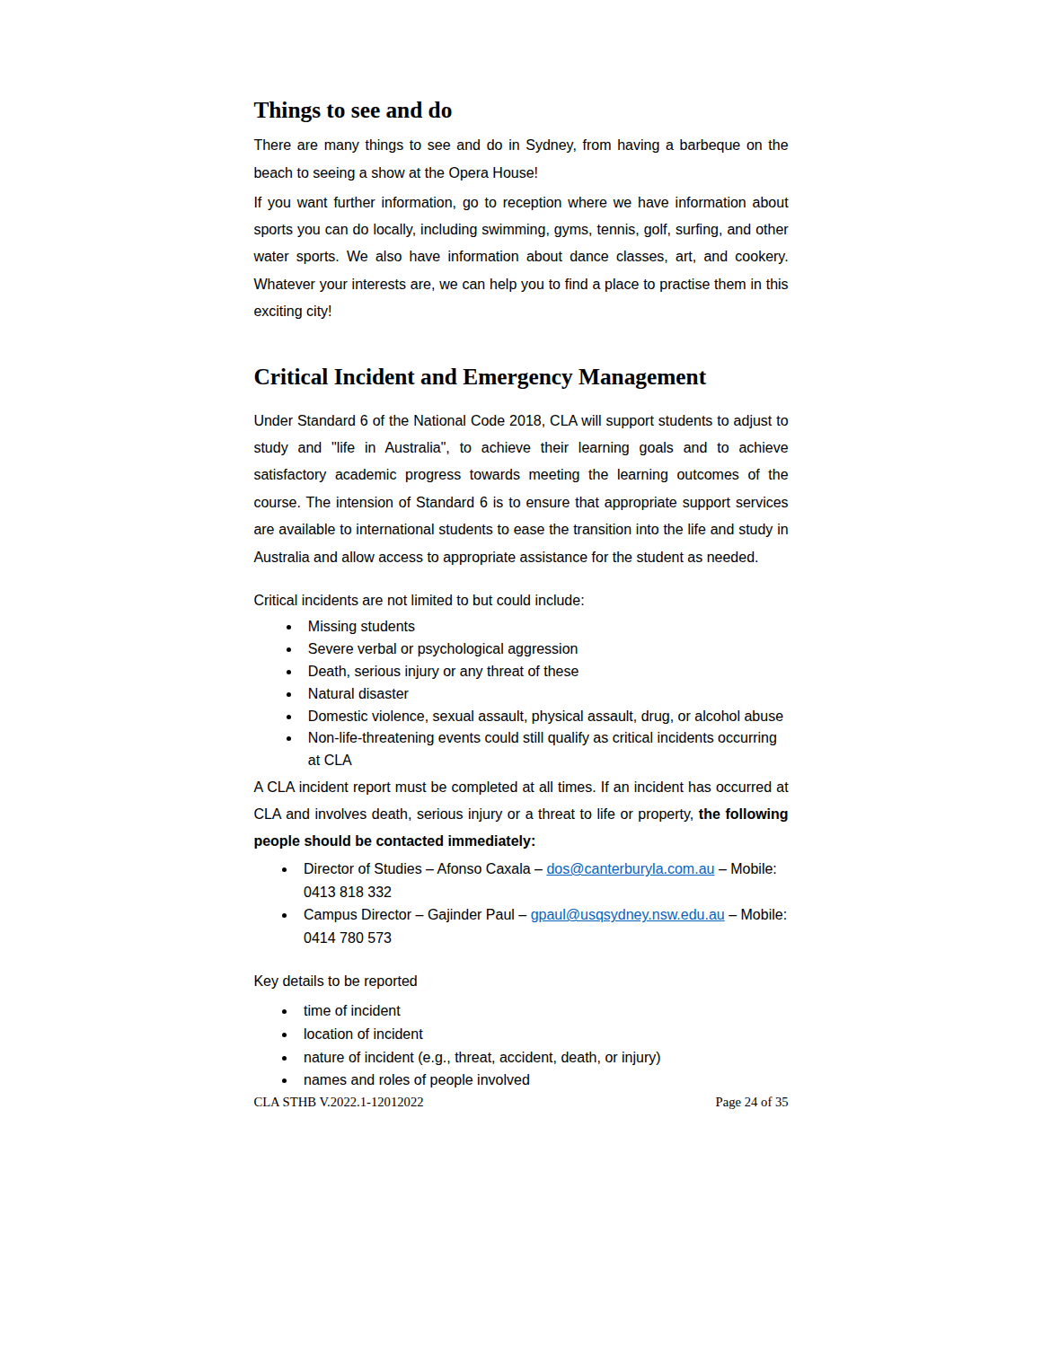Things to see and do
There are many things to see and do in Sydney, from having a barbeque on the beach to seeing a show at the Opera House!
If you want further information, go to reception where we have information about sports you can do locally, including swimming, gyms, tennis, golf, surfing, and other water sports. We also have information about dance classes, art, and cookery. Whatever your interests are, we can help you to find a place to practise them in this exciting city!
Critical Incident and Emergency Management
Under Standard 6 of the National Code 2018, CLA will support students to adjust to study and "life in Australia", to achieve their learning goals and to achieve satisfactory academic progress towards meeting the learning outcomes of the course. The intension of Standard 6 is to ensure that appropriate support services are available to international students to ease the transition into the life and study in Australia and allow access to appropriate assistance for the student as needed.
Critical incidents are not limited to but could include:
Missing students
Severe verbal or psychological aggression
Death, serious injury or any threat of these
Natural disaster
Domestic violence, sexual assault, physical assault, drug, or alcohol abuse
Non-life-threatening events could still qualify as critical incidents occurring at CLA
A CLA incident report must be completed at all times. If an incident has occurred at CLA and involves death, serious injury or a threat to life or property, the following people should be contacted immediately:
Director of Studies – Afonso Caxala – dos@canterburyla.com.au – Mobile: 0413 818 332
Campus Director – Gajinder Paul – gpaul@usqsydney.nsw.edu.au – Mobile: 0414 780 573
Key details to be reported
time of incident
location of incident
nature of incident (e.g., threat, accident, death, or injury)
names and roles of people involved
CLA STHB V.2022.1-12012022 Page 24 of 35